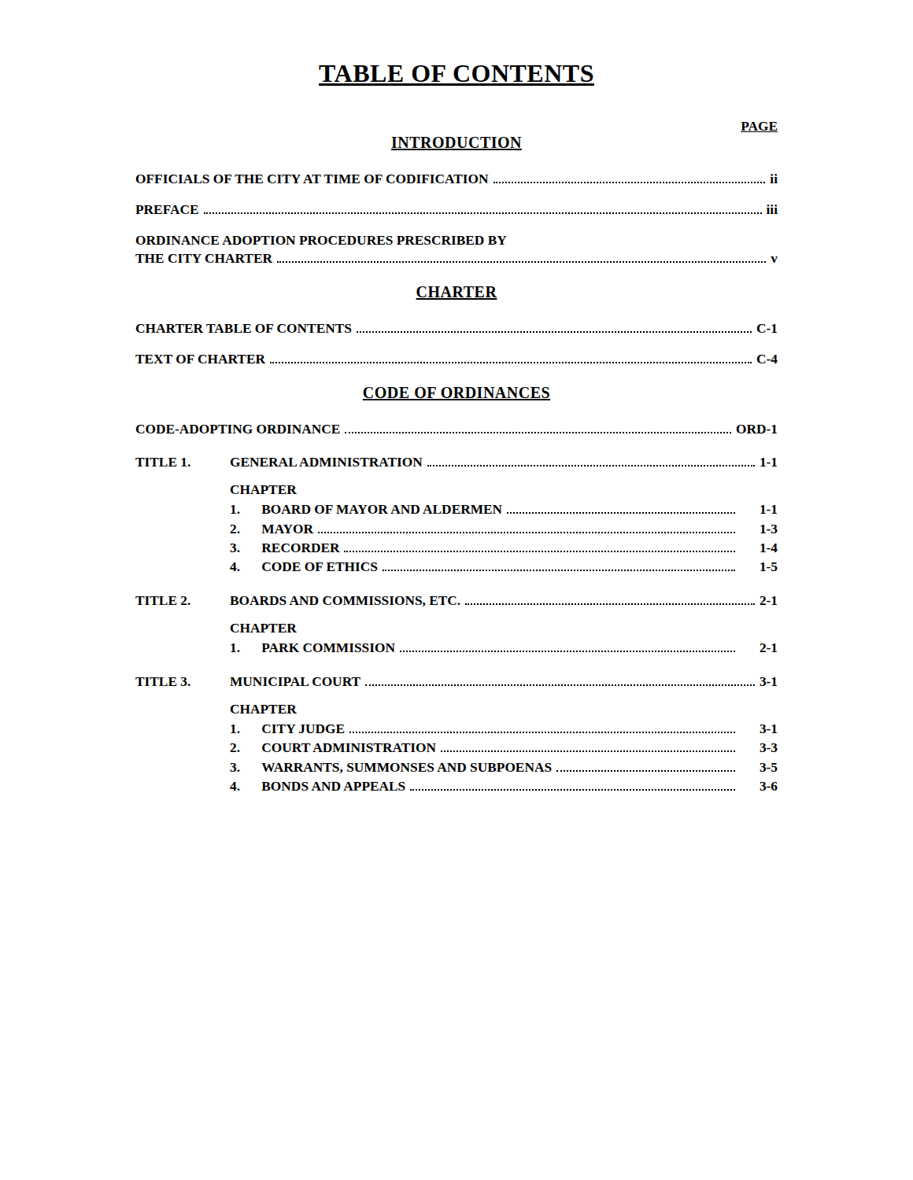TABLE OF CONTENTS
PAGE
INTRODUCTION
OFFICIALS OF THE CITY AT TIME OF CODIFICATION ii
PREFACE iii
ORDINANCE ADOPTION PROCEDURES PRESCRIBED BY THE CITY CHARTER v
CHARTER
CHARTER TABLE OF CONTENTS C-1
TEXT OF CHARTER C-4
CODE OF ORDINANCES
CODE-ADOPTING ORDINANCE ORD-1
TITLE 1. GENERAL ADMINISTRATION 1-1
CHAPTER
1. BOARD OF MAYOR AND ALDERMEN 1-1
2. MAYOR 1-3
3. RECORDER 1-4
4. CODE OF ETHICS 1-5
TITLE 2. BOARDS AND COMMISSIONS, ETC. 2-1
CHAPTER
1. PARK COMMISSION 2-1
TITLE 3. MUNICIPAL COURT 3-1
CHAPTER
1. CITY JUDGE 3-1
2. COURT ADMINISTRATION 3-3
3. WARRANTS, SUMMONSES AND SUBPOENAS 3-5
4. BONDS AND APPEALS 3-6